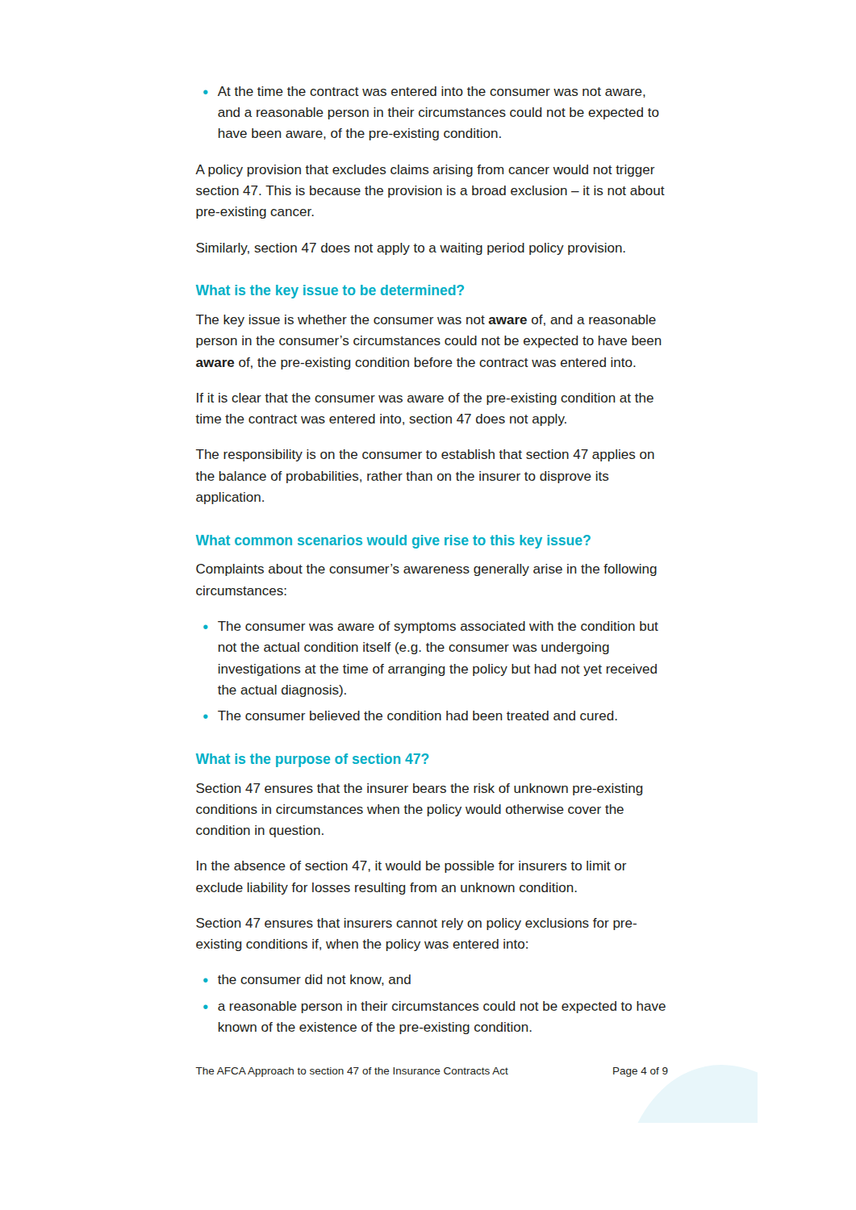At the time the contract was entered into the consumer was not aware, and a reasonable person in their circumstances could not be expected to have been aware, of the pre-existing condition.
A policy provision that excludes claims arising from cancer would not trigger section 47. This is because the provision is a broad exclusion – it is not about pre-existing cancer.
Similarly, section 47 does not apply to a waiting period policy provision.
What is the key issue to be determined?
The key issue is whether the consumer was not aware of, and a reasonable person in the consumer’s circumstances could not be expected to have been aware of, the pre-existing condition before the contract was entered into.
If it is clear that the consumer was aware of the pre-existing condition at the time the contract was entered into, section 47 does not apply.
The responsibility is on the consumer to establish that section 47 applies on the balance of probabilities, rather than on the insurer to disprove its application.
What common scenarios would give rise to this key issue?
Complaints about the consumer’s awareness generally arise in the following circumstances:
The consumer was aware of symptoms associated with the condition but not the actual condition itself (e.g. the consumer was undergoing investigations at the time of arranging the policy but had not yet received the actual diagnosis).
The consumer believed the condition had been treated and cured.
What is the purpose of section 47?
Section 47 ensures that the insurer bears the risk of unknown pre-existing conditions in circumstances when the policy would otherwise cover the condition in question.
In the absence of section 47, it would be possible for insurers to limit or exclude liability for losses resulting from an unknown condition.
Section 47 ensures that insurers cannot rely on policy exclusions for pre-existing conditions if, when the policy was entered into:
the consumer did not know, and
a reasonable person in their circumstances could not be expected to have known of the existence of the pre-existing condition.
The AFCA Approach to section 47 of the Insurance Contracts Act Page 4 of 9